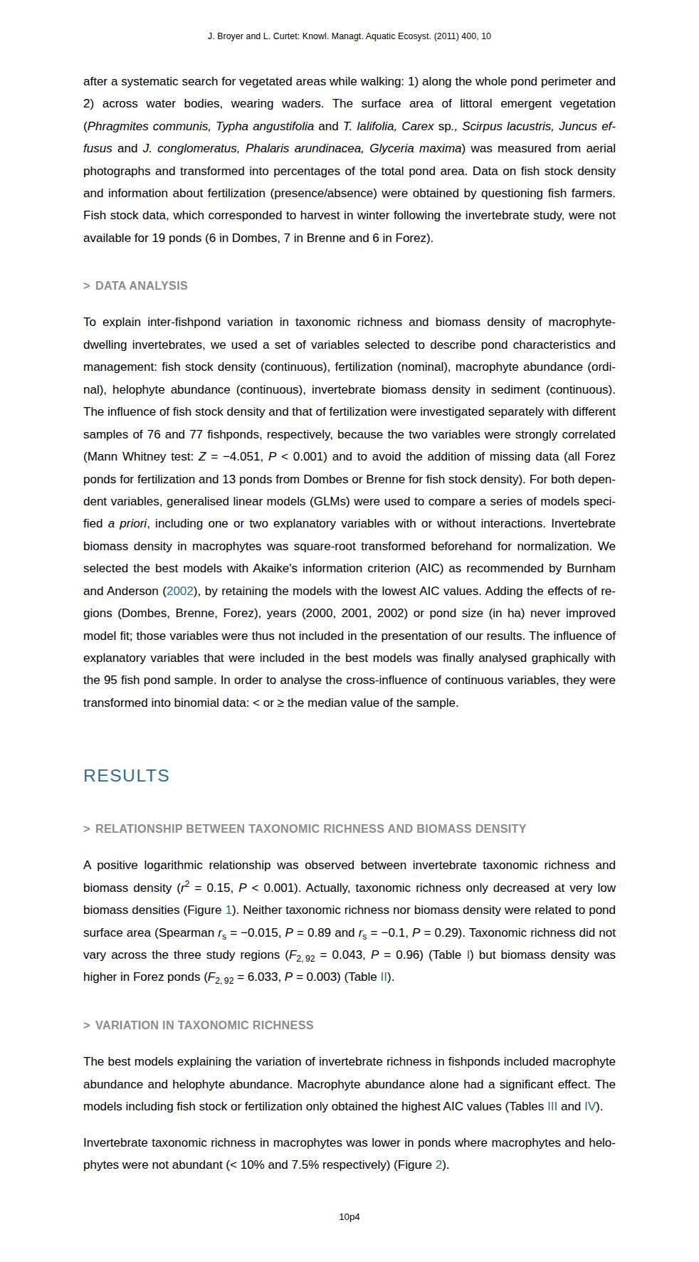J. Broyer and L. Curtet: Knowl. Managt. Aquatic Ecosyst. (2011) 400, 10
after a systematic search for vegetated areas while walking: 1) along the whole pond perimeter and 2) across water bodies, wearing waders. The surface area of littoral emergent vegetation (Phragmites communis, Typha angustifolia and T. lalifolia, Carex sp., Scirpus lacustris, Juncus effusus and J. conglomeratus, Phalaris arundinacea, Glyceria maxima) was measured from aerial photographs and transformed into percentages of the total pond area. Data on fish stock density and information about fertilization (presence/absence) were obtained by questioning fish farmers. Fish stock data, which corresponded to harvest in winter following the invertebrate study, were not available for 19 ponds (6 in Dombes, 7 in Brenne and 6 in Forez).
>DATA ANALYSIS
To explain inter-fishpond variation in taxonomic richness and biomass density of macrophyte-dwelling invertebrates, we used a set of variables selected to describe pond characteristics and management: fish stock density (continuous), fertilization (nominal), macrophyte abundance (ordinal), helophyte abundance (continuous), invertebrate biomass density in sediment (continuous). The influence of fish stock density and that of fertilization were investigated separately with different samples of 76 and 77 fishponds, respectively, because the two variables were strongly correlated (Mann Whitney test: Z = −4.051, P < 0.001) and to avoid the addition of missing data (all Forez ponds for fertilization and 13 ponds from Dombes or Brenne for fish stock density). For both dependent variables, generalised linear models (GLMs) were used to compare a series of models specified a priori, including one or two explanatory variables with or without interactions. Invertebrate biomass density in macrophytes was square-root transformed beforehand for normalization. We selected the best models with Akaike's information criterion (AIC) as recommended by Burnham and Anderson (2002), by retaining the models with the lowest AIC values. Adding the effects of regions (Dombes, Brenne, Forez), years (2000, 2001, 2002) or pond size (in ha) never improved model fit; those variables were thus not included in the presentation of our results. The influence of explanatory variables that were included in the best models was finally analysed graphically with the 95 fish pond sample. In order to analyse the cross-influence of continuous variables, they were transformed into binomial data: < or ≥ the median value of the sample.
RESULTS
>RELATIONSHIP BETWEEN TAXONOMIC RICHNESS AND BIOMASS DENSITY
A positive logarithmic relationship was observed between invertebrate taxonomic richness and biomass density (r2 = 0.15, P < 0.001). Actually, taxonomic richness only decreased at very low biomass densities (Figure 1). Neither taxonomic richness nor biomass density were related to pond surface area (Spearman rs = −0.015, P = 0.89 and rs = −0.1, P = 0.29). Taxonomic richness did not vary across the three study regions (F2, 92 = 0.043, P = 0.96) (Table I) but biomass density was higher in Forez ponds (F2, 92 = 6.033, P = 0.003) (Table II).
>VARIATION IN TAXONOMIC RICHNESS
The best models explaining the variation of invertebrate richness in fishponds included macrophyte abundance and helophyte abundance. Macrophyte abundance alone had a significant effect. The models including fish stock or fertilization only obtained the highest AIC values (Tables III and IV).
Invertebrate taxonomic richness in macrophytes was lower in ponds where macrophytes and helophytes were not abundant (< 10% and 7.5% respectively) (Figure 2).
10p4